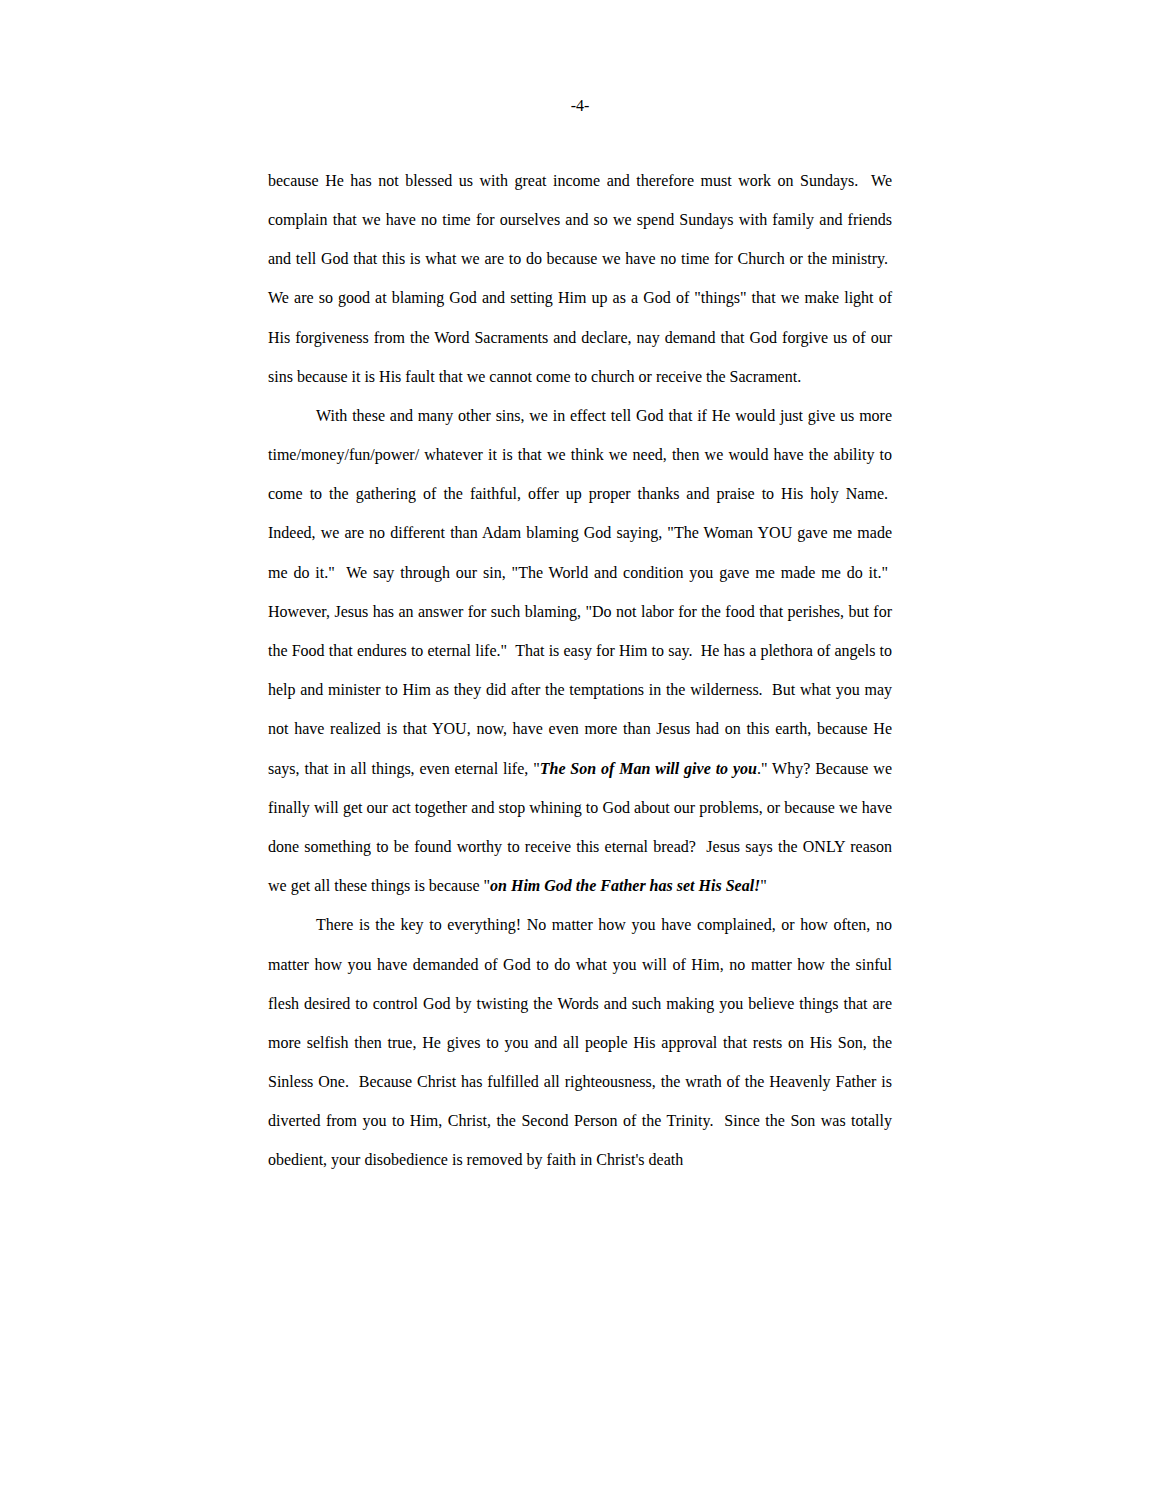-4-
because He has not blessed us with great income and therefore must work on Sundays. We complain that we have no time for ourselves and so we spend Sundays with family and friends and tell God that this is what we are to do because we have no time for Church or the ministry. We are so good at blaming God and setting Him up as a God of "things" that we make light of His forgiveness from the Word Sacraments and declare, nay demand that God forgive us of our sins because it is His fault that we cannot come to church or receive the Sacrament.
With these and many other sins, we in effect tell God that if He would just give us more time/money/fun/power/ whatever it is that we think we need, then we would have the ability to come to the gathering of the faithful, offer up proper thanks and praise to His holy Name. Indeed, we are no different than Adam blaming God saying, "The Woman YOU gave me made me do it." We say through our sin, "The World and condition you gave me made me do it." However, Jesus has an answer for such blaming, "Do not labor for the food that perishes, but for the Food that endures to eternal life." That is easy for Him to say. He has a plethora of angels to help and minister to Him as they did after the temptations in the wilderness. But what you may not have realized is that YOU, now, have even more than Jesus had on this earth, because He says, that in all things, even eternal life, "The Son of Man will give to you." Why? Because we finally will get our act together and stop whining to God about our problems, or because we have done something to be found worthy to receive this eternal bread? Jesus says the ONLY reason we get all these things is because "on Him God the Father has set His Seal!"
There is the key to everything! No matter how you have complained, or how often, no matter how you have demanded of God to do what you will of Him, no matter how the sinful flesh desired to control God by twisting the Words and such making you believe things that are more selfish then true, He gives to you and all people His approval that rests on His Son, the Sinless One. Because Christ has fulfilled all righteousness, the wrath of the Heavenly Father is diverted from you to Him, Christ, the Second Person of the Trinity. Since the Son was totally obedient, your disobedience is removed by faith in Christ's death